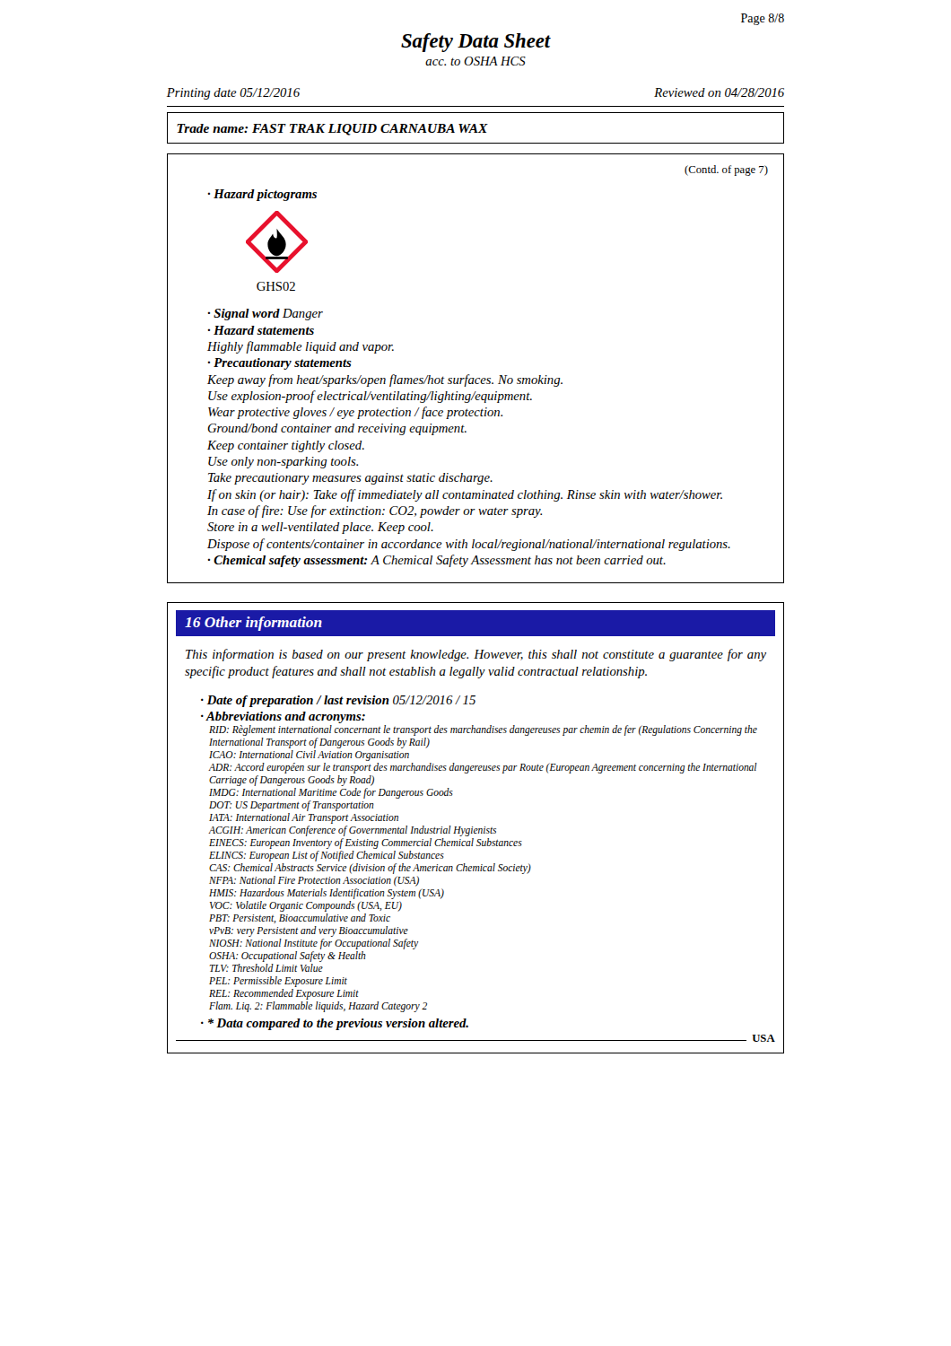Page 8/8
Safety Data Sheet
acc. to OSHA HCS
Printing date 05/12/2016 Reviewed on 04/28/2016
Trade name: FAST TRAK LIQUID CARNAUBA WAX
(Contd. of page 7)
· Hazard pictograms
GHS02
· Signal word Danger
· Hazard statements
Highly flammable liquid and vapor.
· Precautionary statements
Keep away from heat/sparks/open flames/hot surfaces. No smoking.
Use explosion-proof electrical/ventilating/lighting/equipment.
Wear protective gloves / eye protection / face protection.
Ground/bond container and receiving equipment.
Keep container tightly closed.
Use only non-sparking tools.
Take precautionary measures against static discharge.
If on skin (or hair): Take off immediately all contaminated clothing. Rinse skin with water/shower.
In case of fire: Use for extinction: CO2, powder or water spray.
Store in a well-ventilated place. Keep cool.
Dispose of contents/container in accordance with local/regional/national/international regulations.
· Chemical safety assessment: A Chemical Safety Assessment has not been carried out.
16 Other information
This information is based on our present knowledge. However, this shall not constitute a guarantee for any specific product features and shall not establish a legally valid contractual relationship.
· Date of preparation / last revision 05/12/2016 / 15
· Abbreviations and acronyms:
RID: Règlement international concernant le transport des marchandises dangereuses par chemin de fer (Regulations Concerning the International Transport of Dangerous Goods by Rail)
ICAO: International Civil Aviation Organisation
ADR: Accord européen sur le transport des marchandises dangereuses par Route (European Agreement concerning the International Carriage of Dangerous Goods by Road)
IMDG: International Maritime Code for Dangerous Goods
DOT: US Department of Transportation
IATA: International Air Transport Association
ACGIH: American Conference of Governmental Industrial Hygienists
EINECS: European Inventory of Existing Commercial Chemical Substances
ELINCS: European List of Notified Chemical Substances
CAS: Chemical Abstracts Service (division of the American Chemical Society)
NFPA: National Fire Protection Association (USA)
HMIS: Hazardous Materials Identification System (USA)
VOC: Volatile Organic Compounds (USA, EU)
PBT: Persistent, Bioaccumulative and Toxic
vPvB: very Persistent and very Bioaccumulative
NIOSH: National Institute for Occupational Safety
OSHA: Occupational Safety & Health
TLV: Threshold Limit Value
PEL: Permissible Exposure Limit
REL: Recommended Exposure Limit
Flam. Liq. 2: Flammable liquids, Hazard Category 2
· * Data compared to the previous version altered.
USA